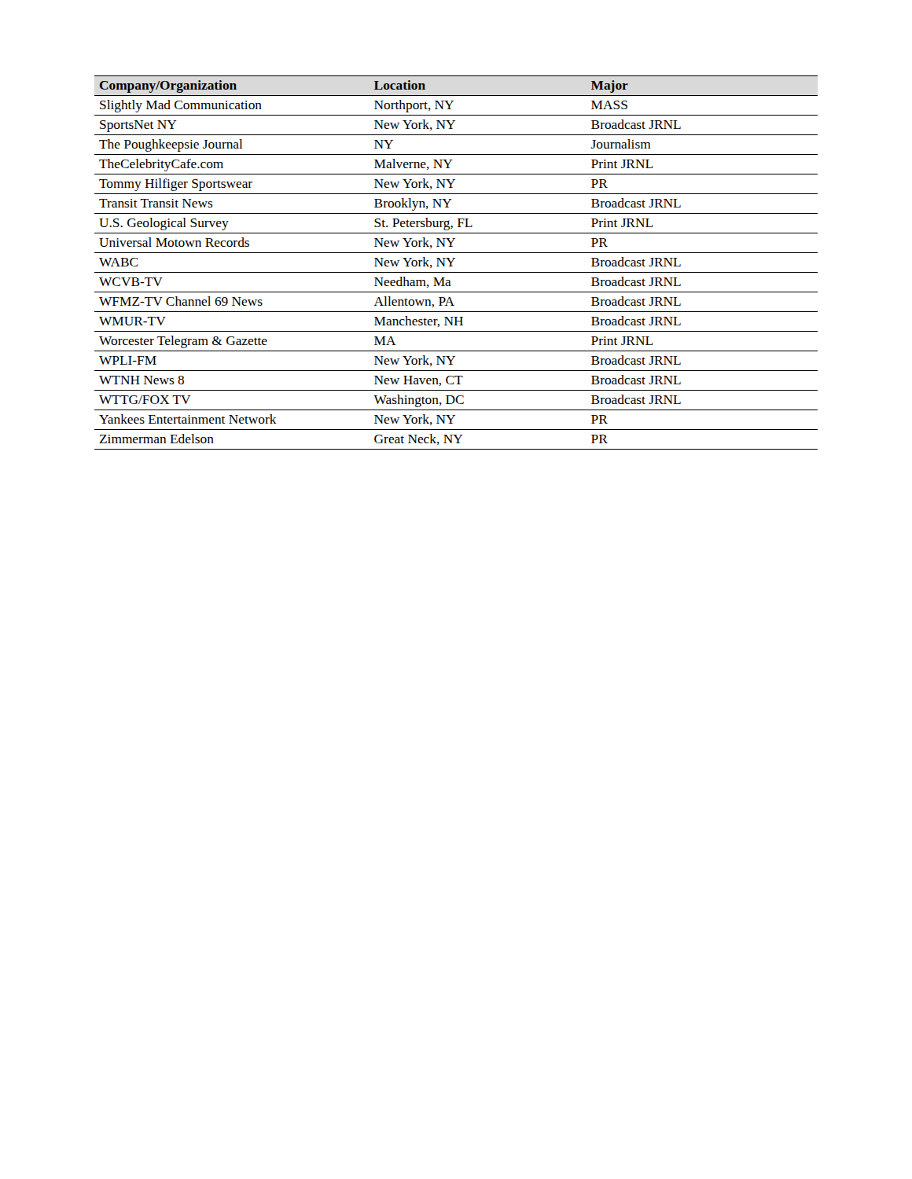| Company/Organization | Location | Major |
| --- | --- | --- |
| Slightly Mad Communication | Northport, NY | MASS |
| SportsNet NY | New York, NY | Broadcast JRNL |
| The Poughkeepsie Journal | NY | Journalism |
| TheCelebrityCafe.com | Malverne, NY | Print JRNL |
| Tommy Hilfiger Sportswear | New York, NY | PR |
| Transit Transit News | Brooklyn, NY | Broadcast JRNL |
| U.S. Geological Survey | St. Petersburg, FL | Print JRNL |
| Universal Motown Records | New York, NY | PR |
| WABC | New York, NY | Broadcast JRNL |
| WCVB-TV | Needham, Ma | Broadcast JRNL |
| WFMZ-TV Channel 69 News | Allentown, PA | Broadcast JRNL |
| WMUR-TV | Manchester, NH | Broadcast JRNL |
| Worcester Telegram & Gazette | MA | Print JRNL |
| WPLI-FM | New York, NY | Broadcast JRNL |
| WTNH News 8 | New Haven, CT | Broadcast JRNL |
| WTTG/FOX TV | Washington, DC | Broadcast JRNL |
| Yankees Entertainment Network | New York, NY | PR |
| Zimmerman Edelson | Great Neck, NY | PR |